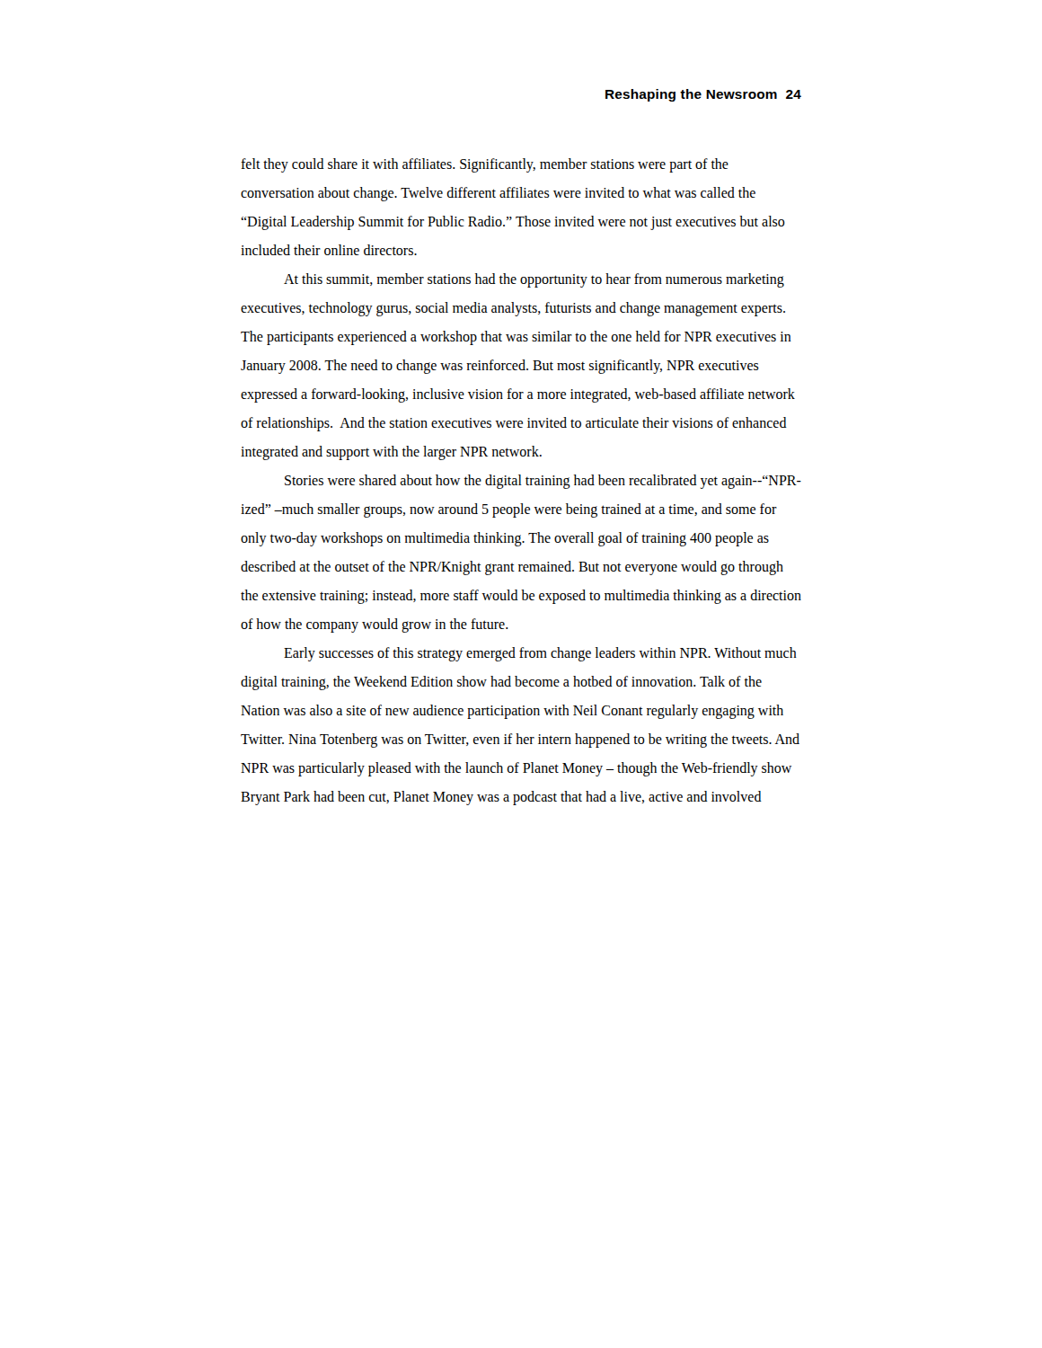Reshaping the Newsroom 24
felt they could share it with affiliates. Significantly, member stations were part of the conversation about change. Twelve different affiliates were invited to what was called the “Digital Leadership Summit for Public Radio.” Those invited were not just executives but also included their online directors.
At this summit, member stations had the opportunity to hear from numerous marketing executives, technology gurus, social media analysts, futurists and change management experts. The participants experienced a workshop that was similar to the one held for NPR executives in January 2008. The need to change was reinforced. But most significantly, NPR executives expressed a forward-looking, inclusive vision for a more integrated, web-based affiliate network of relationships. And the station executives were invited to articulate their visions of enhanced integrated and support with the larger NPR network.
Stories were shared about how the digital training had been recalibrated yet again--“NPR-ized” –much smaller groups, now around 5 people were being trained at a time, and some for only two-day workshops on multimedia thinking. The overall goal of training 400 people as described at the outset of the NPR/Knight grant remained. But not everyone would go through the extensive training; instead, more staff would be exposed to multimedia thinking as a direction of how the company would grow in the future.
Early successes of this strategy emerged from change leaders within NPR. Without much digital training, the Weekend Edition show had become a hotbed of innovation. Talk of the Nation was also a site of new audience participation with Neil Conant regularly engaging with Twitter. Nina Totenberg was on Twitter, even if her intern happened to be writing the tweets. And NPR was particularly pleased with the launch of Planet Money – though the Web-friendly show Bryant Park had been cut, Planet Money was a podcast that had a live, active and involved